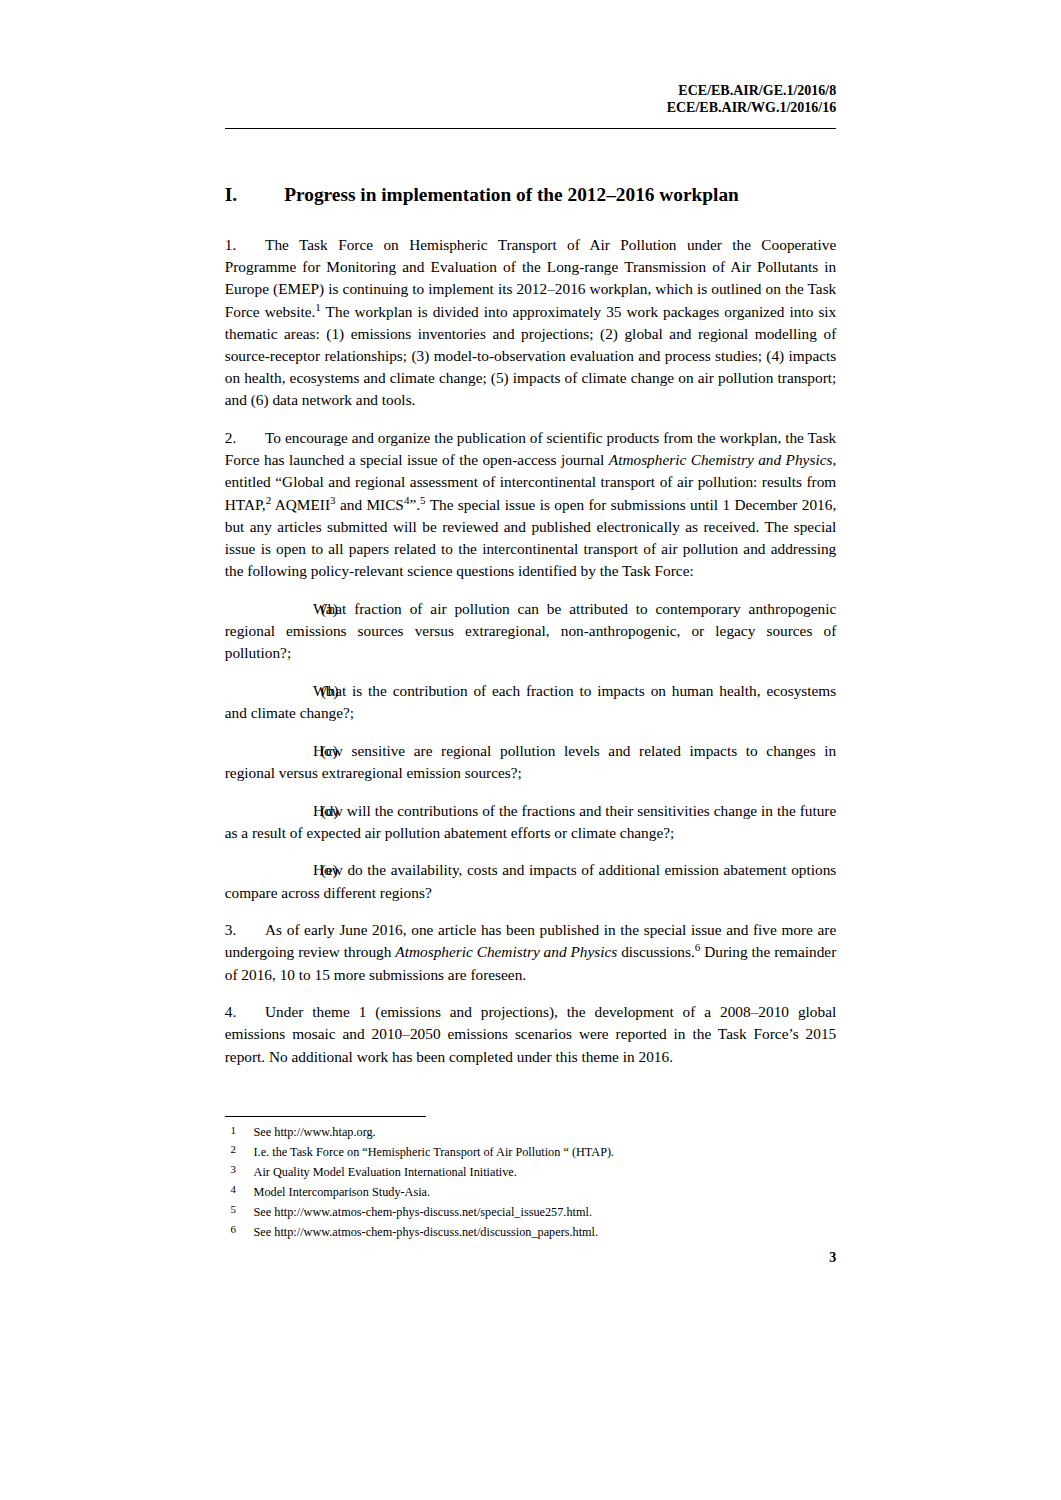ECE/EB.AIR/GE.1/2016/8
ECE/EB.AIR/WG.1/2016/16
I. Progress in implementation of the 2012–2016 workplan
1. The Task Force on Hemispheric Transport of Air Pollution under the Cooperative Programme for Monitoring and Evaluation of the Long-range Transmission of Air Pollutants in Europe (EMEP) is continuing to implement its 2012–2016 workplan, which is outlined on the Task Force website.1 The workplan is divided into approximately 35 work packages organized into six thematic areas: (1) emissions inventories and projections; (2) global and regional modelling of source-receptor relationships; (3) model-to-observation evaluation and process studies; (4) impacts on health, ecosystems and climate change; (5) impacts of climate change on air pollution transport; and (6) data network and tools.
2. To encourage and organize the publication of scientific products from the workplan, the Task Force has launched a special issue of the open-access journal Atmospheric Chemistry and Physics, entitled “Global and regional assessment of intercontinental transport of air pollution: results from HTAP,2 AQMEII3 and MICS4”.5 The special issue is open for submissions until 1 December 2016, but any articles submitted will be reviewed and published electronically as received. The special issue is open to all papers related to the intercontinental transport of air pollution and addressing the following policy-relevant science questions identified by the Task Force:
(a) What fraction of air pollution can be attributed to contemporary anthropogenic regional emissions sources versus extraregional, non-anthropogenic, or legacy sources of pollution?;
(b) What is the contribution of each fraction to impacts on human health, ecosystems and climate change?;
(c) How sensitive are regional pollution levels and related impacts to changes in regional versus extraregional emission sources?;
(d) How will the contributions of the fractions and their sensitivities change in the future as a result of expected air pollution abatement efforts or climate change?;
(e) How do the availability, costs and impacts of additional emission abatement options compare across different regions?
3. As of early June 2016, one article has been published in the special issue and five more are undergoing review through Atmospheric Chemistry and Physics discussions.6 During the remainder of 2016, 10 to 15 more submissions are foreseen.
4. Under theme 1 (emissions and projections), the development of a 2008–2010 global emissions mosaic and 2010–2050 emissions scenarios were reported in the Task Force’s 2015 report. No additional work has been completed under this theme in 2016.
1 See http://www.htap.org.
2 I.e. the Task Force on “Hemispheric Transport of Air Pollution “ (HTAP).
3 Air Quality Model Evaluation International Initiative.
4 Model Intercomparison Study-Asia.
5 See http://www.atmos-chem-phys-discuss.net/special_issue257.html.
6 See http://www.atmos-chem-phys-discuss.net/discussion_papers.html.
3